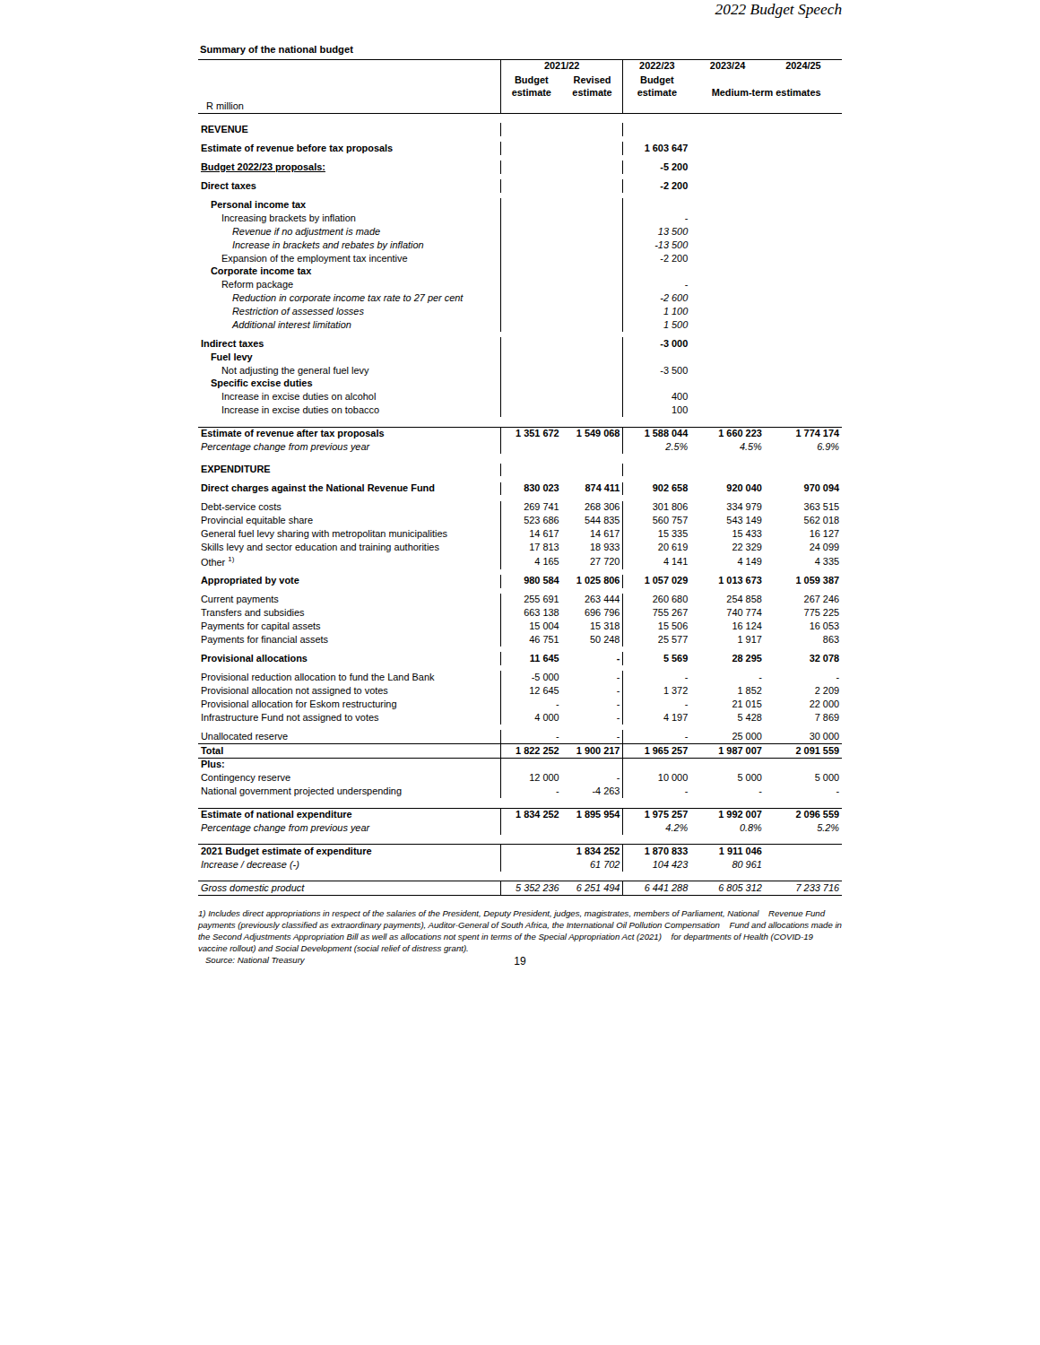2022 Budget Speech
Summary of the national budget
| | 2021/22 | 2022/23 | 2023/24 | 2024/25 |
| | Budget estimate | Revised estimate | Budget estimate | Medium-term estimates |
| R million | | | | | |
| REVENUE | | | | | |
| Estimate of revenue before tax proposals | | | 1 603 647 | | |
| Budget 2022/23 proposals: | | | -5 200 | | |
| Direct taxes | | | -2 200 | | |
| Personal income tax | | | | | |
| Increasing brackets by inflation | | | - | | |
| Revenue if no adjustment is made | | | 13 500 | | |
| Increase in brackets and rebates by inflation | | | -13 500 | | |
| Expansion of the employment tax incentive | | | -2 200 | | |
| Corporate income tax | | | | | |
| Reform package | | | - | | |
| Reduction in corporate income tax rate to 27 per cent | | | -2 600 | | |
| Restriction of assessed losses | | | 1 100 | | |
| Additional interest limitation | | | 1 500 | | |
| Indirect taxes | | | -3 000 | | |
| Fuel levy | | | | | |
| Not adjusting the general fuel levy | | | -3 500 | | |
| Specific excise duties | | | | | |
| Increase in excise duties on alcohol | | | 400 | | |
| Increase in excise duties on tobacco | | | 100 | | |
| Estimate of revenue after tax proposals | 1 351 672 | 1 549 068 | 1 588 044 | 1 660 223 | 1 774 174 |
| Percentage change from previous year | | | 2.5% | 4.5% | 6.9% |
| EXPENDITURE | | | | | |
| Direct charges against the National Revenue Fund | 830 023 | 874 411 | 902 658 | 920 040 | 970 094 |
| Debt-service costs | 269 741 | 268 306 | 301 806 | 334 979 | 363 515 |
| Provincial equitable share | 523 686 | 544 835 | 560 757 | 543 149 | 562 018 |
| General fuel levy sharing with metropolitan municipalities | 14 617 | 14 617 | 15 335 | 15 433 | 16 127 |
| Skills levy and sector education and training authorities | 17 813 | 18 933 | 20 619 | 22 329 | 24 099 |
| Other 1) | 4 165 | 27 720 | 4 141 | 4 149 | 4 335 |
| Appropriated by vote | 980 584 | 1 025 806 | 1 057 029 | 1 013 673 | 1 059 387 |
| Current payments | 255 691 | 263 444 | 260 680 | 254 858 | 267 246 |
| Transfers and subsidies | 663 138 | 696 796 | 755 267 | 740 774 | 775 225 |
| Payments for capital assets | 15 004 | 15 318 | 15 506 | 16 124 | 16 053 |
| Payments for financial assets | 46 751 | 50 248 | 25 577 | 1 917 | 863 |
| Provisional allocations | 11 645 | - | 5 569 | 28 295 | 32 078 |
| Provisional reduction allocation to fund the Land Bank | -5 000 | - | - | - | - |
| Provisional allocation not assigned to votes | 12 645 | - | 1 372 | 1 852 | 2 209 |
| Provisional allocation for Eskom restructuring | - | - | - | 21 015 | 22 000 |
| Infrastructure Fund not assigned to votes | 4 000 | - | 4 197 | 5 428 | 7 869 |
| Unallocated reserve | - | - | - | 25 000 | 30 000 |
| Total | 1 822 252 | 1 900 217 | 1 965 257 | 1 987 007 | 2 091 559 |
| Plus: | | | | | |
| Contingency reserve | 12 000 | - | 10 000 | 5 000 | 5 000 |
| National government projected underspending | - | -4 263 | - | - | - |
| Estimate of national expenditure | 1 834 252 | 1 895 954 | 1 975 257 | 1 992 007 | 2 096 559 |
| Percentage change from previous year | | | 4.2% | 0.8% | 5.2% |
| 2021 Budget estimate of expenditure | | 1 834 252 | 1 870 833 | 1 911 046 | |
| Increase / decrease (-) | | 61 702 | 104 423 | 80 961 | |
| Gross domestic product | 5 352 236 | 6 251 494 | 6 441 288 | 6 805 312 | 7 233 716 |
1) Includes direct appropriations in respect of the salaries of the President, Deputy President, judges, magistrates, members of Parliament, National Revenue Fund payments (previously classified as extraordinary payments), Auditor-General of South Africa, the International Oil Pollution Compensation Fund and allocations made in the Second Adjustments Appropriation Bill as well as allocations not spent in terms of the Special Appropriation Act (2021) for departments of Health (COVID-19 vaccine rollout) and Social Development (social relief of distress grant).
Source: National Treasury
19